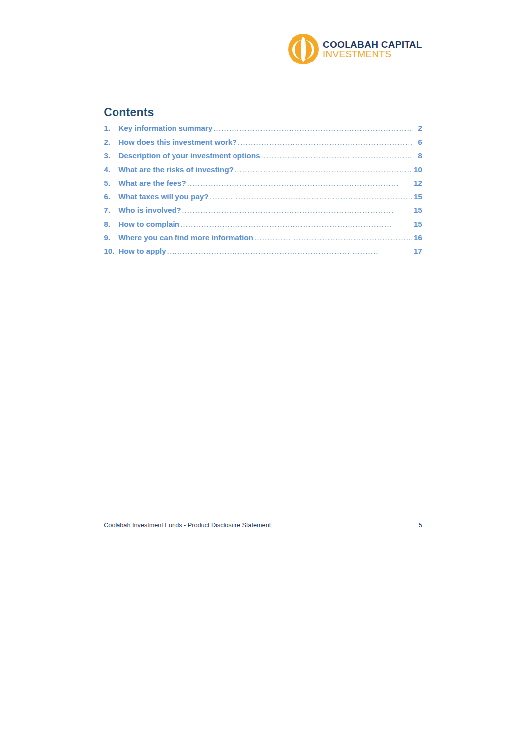COOLABAH CAPITAL
INVESTMENTS
Contents
1. Key information summary ................................................................................. 2
2. How does this investment work? ................................................................................. 6
3. Description of your investment options ................................................................................. 8
4. What are the risks of investing? ................................................................................. 10
5. What are the fees? ................................................................................. 12
6. What taxes will you pay? ................................................................................. 15
7. Who is involved? ................................................................................. 15
8. How to complain ................................................................................. 15
9. Where you can find more information ................................................................................. 16
10. How to apply ................................................................................. 17
Coolabah Investment Funds - Product Disclosure Statement
5